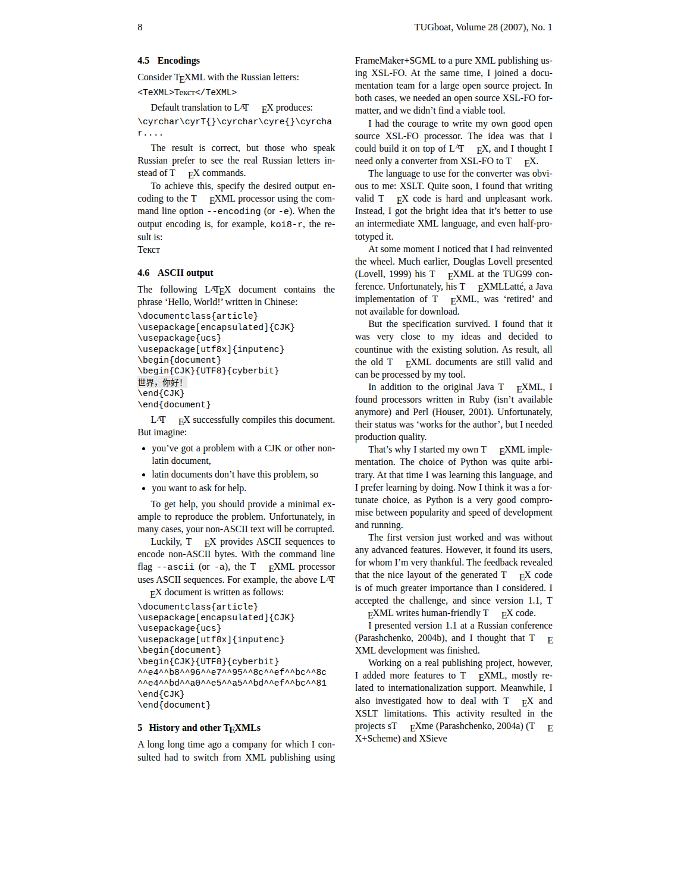8 TUGboat, Volume 28 (2007), No. 1
4.5 Encodings
Consider TEXML with the Russian letters:
<TeXML>Текст</TeXML>
Default translation to LATEX produces:
\cyrchar\cyrT{}\cyrchar\cyre{}\cyrchar....
The result is correct, but those who speak Russian prefer to see the real Russian letters instead of TEX commands.
To achieve this, specify the desired output encoding to the TEXML processor using the command line option --encoding (or -e). When the output encoding is, for example, koi8-r, the result is:
Текст
4.6 ASCII output
The following LATEX document contains the phrase ‘Hello, World!’ written in Chinese:
\documentclass{article}
\usepackage[encapsulated]{CJK}
\usepackage{ucs}
\usepackage[utf8x]{inputenc}
\begin{document}
\begin{CJK}{UTF8}{cyberbit}
世界，你好！
\end{CJK}
\end{document}
LATEX successfully compiles this document. But imagine:
you’ve got a problem with a CJK or other non-latin document,
latin documents don’t have this problem, so
you want to ask for help.
To get help, you should provide a minimal example to reproduce the problem. Unfortunately, in many cases, your non-ASCII text will be corrupted.
Luckily, TEX provides ASCII sequences to encode non-ASCII bytes. With the command line flag --ascii (or -a), the TEXML processor uses ASCII sequences. For example, the above LATEX document is written as follows:
\documentclass{article}
\usepackage[encapsulated]{CJK}
\usepackage{ucs}
\usepackage[utf8x]{inputenc}
\begin{document}
\begin{CJK}{UTF8}{cyberbit}
^^e4^^b8^^96^^e7^^95^^8c^^ef^^bc^^8c
^^e4^^bd^^a0^^e5^^a5^^bd^^ef^^bc^^81
\end{CJK}
\end{document}
5 History and other TEXMLs
A long long time ago a company for which I consulted had to switch from XML publishing using FrameMaker+SGML to a pure XML publishing using XSL-FO. At the same time, I joined a documentation team for a large open source project. In both cases, we needed an open source XSL-FO formatter, and we didn’t find a viable tool.
I had the courage to write my own good open source XSL-FO processor. The idea was that I could build it on top of LATEX, and I thought I need only a converter from XSL-FO to TEX.
The language to use for the converter was obvious to me: XSLT. Quite soon, I found that writing valid TEX code is hard and unpleasant work. Instead, I got the bright idea that it’s better to use an intermediate XML language, and even half-prototyped it.
At some moment I noticed that I had reinvented the wheel. Much earlier, Douglas Lovell presented (Lovell, 1999) his TEXML at the TUG99 conference. Unfortunately, his TEXMLLatté, a Java implementation of TEXML, was ‘retired’ and not available for download.
But the specification survived. I found that it was very close to my ideas and decided to countinue with the existing solution. As result, all the old TEXML documents are still valid and can be processed by my tool.
In addition to the original Java TEXML, I found processors written in Ruby (isn’t available anymore) and Perl (Houser, 2001). Unfortunately, their status was ‘works for the author’, but I needed production quality.
That’s why I started my own TEXML implementation. The choice of Python was quite arbitrary. At that time I was learning this language, and I prefer learning by doing. Now I think it was a fortunate choice, as Python is a very good compromise between popularity and speed of development and running.
The first version just worked and was without any advanced features. However, it found its users, for whom I’m very thankful. The feedback revealed that the nice layout of the generated TEX code is of much greater importance than I considered. I accepted the challenge, and since version 1.1, TEXML writes human-friendly TEX code.
I presented version 1.1 at a Russian conference (Parashchenko, 2004b), and I thought that TEXML development was finished.
Working on a real publishing project, however, I added more features to TEXML, mostly related to internationalization support. Meanwhile, I also investigated how to deal with TEX and XSLT limitations. This activity resulted in the projects sTEXme (Parashchenko, 2004a) (TEX+Scheme) and XSieve